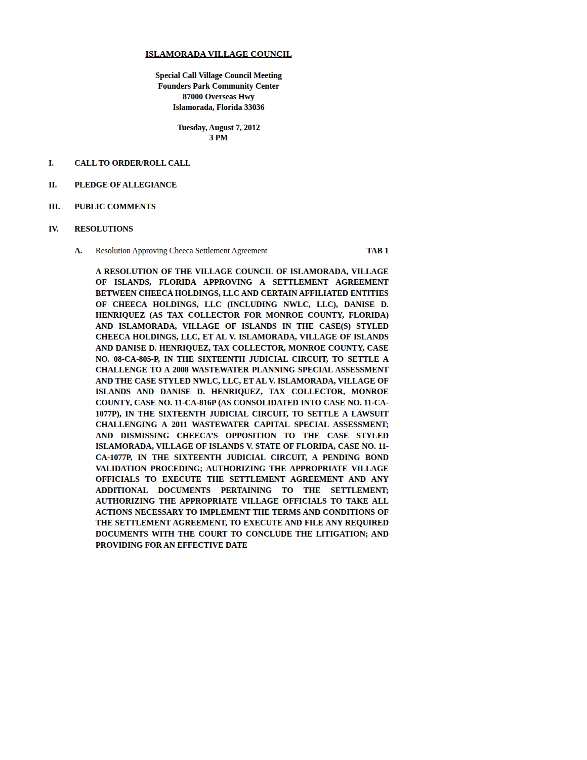ISLAMORADA VILLAGE COUNCIL
Special Call Village Council Meeting
Founders Park Community Center
87000 Overseas Hwy
Islamorada, Florida 33036
Tuesday, August 7, 2012
3 PM
I.
CALL TO ORDER/ROLL CALL
II.
PLEDGE OF ALLEGIANCE
III.
PUBLIC COMMENTS
IV.
RESOLUTIONS
A.
Resolution Approving Cheeca Settlement Agreement
TAB 1
A RESOLUTION OF THE VILLAGE COUNCIL OF ISLAMORADA, VILLAGE OF ISLANDS, FLORIDA APPROVING A SETTLEMENT AGREEMENT BETWEEN CHEECA HOLDINGS, LLC AND CERTAIN AFFILIATED ENTITIES OF CHEECA HOLDINGS, LLC (INCLUDING NWLC, LLC), DANISE D. HENRIQUEZ (AS TAX COLLECTOR FOR MONROE COUNTY, FLORIDA) AND ISLAMORADA, VILLAGE OF ISLANDS IN THE CASE(S) STYLED CHEECA HOLDINGS, LLC, ET AL V. ISLAMORADA, VILLAGE OF ISLANDS AND DANISE D. HENRIQUEZ, TAX COLLECTOR, MONROE COUNTY, CASE NO. 08-CA-805-P, IN THE SIXTEENTH JUDICIAL CIRCUIT, TO SETTLE A CHALLENGE TO A 2008 WASTEWATER PLANNING SPECIAL ASSESSMENT AND THE CASE STYLED NWLC, LLC, ET AL V. ISLAMORADA, VILLAGE OF ISLANDS AND DANISE D. HENRIQUEZ, TAX COLLECTOR, MONROE COUNTY, CASE NO. 11-CA-816P (AS CONSOLIDATED INTO CASE NO. 11-CA-1077P), IN THE SIXTEENTH JUDICIAL CIRCUIT, TO SETTLE A LAWSUIT CHALLENGING A 2011 WASTEWATER CAPITAL SPECIAL ASSESSMENT; AND DISMISSING CHEECA’S OPPOSITION TO THE CASE STYLED ISLAMORADA, VILLAGE OF ISLANDS V. STATE OF FLORIDA, CASE NO. 11-CA-1077P, IN THE SIXTEENTH JUDICIAL CIRCUIT, A PENDING BOND VALIDATION PROCEDING; AUTHORIZING THE APPROPRIATE VILLAGE OFFICIALS TO EXECUTE THE SETTLEMENT AGREEMENT AND ANY ADDITIONAL DOCUMENTS PERTAINING TO THE SETTLEMENT; AUTHORIZING THE APPROPRIATE VILLAGE OFFICIALS TO TAKE ALL ACTIONS NECESSARY TO IMPLEMENT THE TERMS AND CONDITIONS OF THE SETTLEMENT AGREEMENT, TO EXECUTE AND FILE ANY REQUIRED DOCUMENTS WITH THE COURT TO CONCLUDE THE LITIGATION; AND PROVIDING FOR AN EFFECTIVE DATE